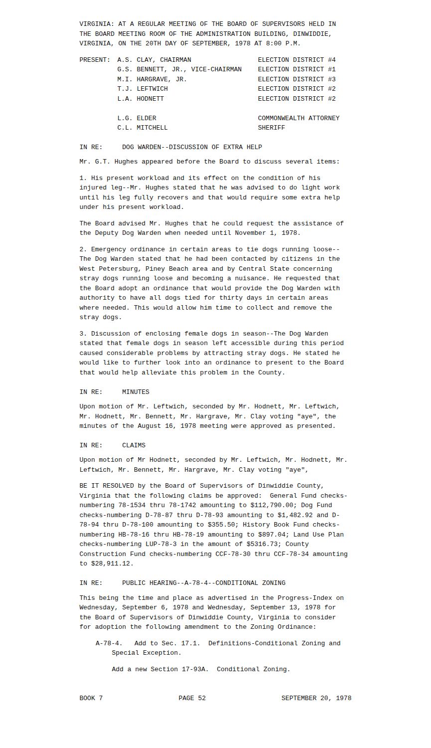VIRGINIA: AT A REGULAR MEETING OF THE BOARD OF SUPERVISORS HELD IN THE BOARD MEETING ROOM OF THE ADMINISTRATION BUILDING, DINWIDDIE, VIRGINIA, ON THE 20TH DAY OF SEPTEMBER, 1978 AT 8:00 P.M.
| PRESENT: | A.S. CLAY, CHAIRMAN | ELECTION DISTRICT #4 |
| | G.S. BENNETT, JR., VICE-CHAIRMAN | ELECTION DISTRICT #1 |
| | M.I. HARGRAVE, JR. | ELECTION DISTRICT #3 |
| | T.J. LEFTWICH | ELECTION DISTRICT #2 |
| | L.A. HODNETT | ELECTION DISTRICT #2 |
| | L.G. ELDER | COMMONWEALTH ATTORNEY |
| | C.L. MITCHELL | SHERIFF |
IN RE: DOG WARDEN--DISCUSSION OF EXTRA HELP
Mr. G.T. Hughes appeared before the Board to discuss several items:
1. His present workload and its effect on the condition of his injured leg--Mr. Hughes stated that he was advised to do light work until his leg fully recovers and that would require some extra help under his present workload.
The Board advised Mr. Hughes that he could request the assistance of the Deputy Dog Warden when needed until November 1, 1978.
2. Emergency ordinance in certain areas to tie dogs running loose--The Dog Warden stated that he had been contacted by citizens in the West Petersburg, Piney Beach area and by Central State concerning stray dogs running loose and becoming a nuisance. He requested that the Board adopt an ordinance that would provide the Dog Warden with authority to have all dogs tied for thirty days in certain areas where needed. This would allow him time to collect and remove the stray dogs.
3. Discussion of enclosing female dogs in season--The Dog Warden stated that female dogs in season left accessible during this period caused considerable problems by attracting stray dogs. He stated he would like to further look into an ordinance to present to the Board that would help alleviate this problem in the County.
IN RE: MINUTES
Upon motion of Mr. Leftwich, seconded by Mr. Hodnett, Mr. Leftwich, Mr. Hodnett, Mr. Bennett, Mr. Hargrave, Mr. Clay voting "aye", the minutes of the August 16, 1978 meeting were approved as presented.
IN RE: CLAIMS
Upon motion of Mr Hodnett, seconded by Mr. Leftwich, Mr. Hodnett, Mr. Leftwich, Mr. Bennett, Mr. Hargrave, Mr. Clay voting "aye",
BE IT RESOLVED by the Board of Supervisors of Dinwiddie County, Virginia that the following claims be approved: General Fund checks-numbering 78-1534 thru 78-1742 amounting to $112,790.00; Dog Fund checks-numbering D-78-87 thru D-78-93 amounting to $1,482.92 and D-78-94 thru D-78-100 amounting to $355.50; History Book Fund checks-numbering HB-78-16 thru HB-78-19 amounting to $897.04; Land Use Plan checks-numbering LUP-78-3 in the amount of $5316.73; County Construction Fund checks-numbering CCF-78-30 thru CCF-78-34 amounting to $28,911.12.
IN RE: PUBLIC HEARING--A-78-4--CONDITIONAL ZONING
This being the time and place as advertised in the Progress-Index on Wednesday, September 6, 1978 and Wednesday, September 13, 1978 for the Board of Supervisors of Dinwiddie County, Virginia to consider for adoption the following amendment to the Zoning Ordinance:
A-78-4. Add to Sec. 17.1. Definitions-Conditional Zoning and Special Exception.
Add a new Section 17-93A. Conditional Zoning.
BOOK 7 PAGE 52 SEPTEMBER 20, 1978